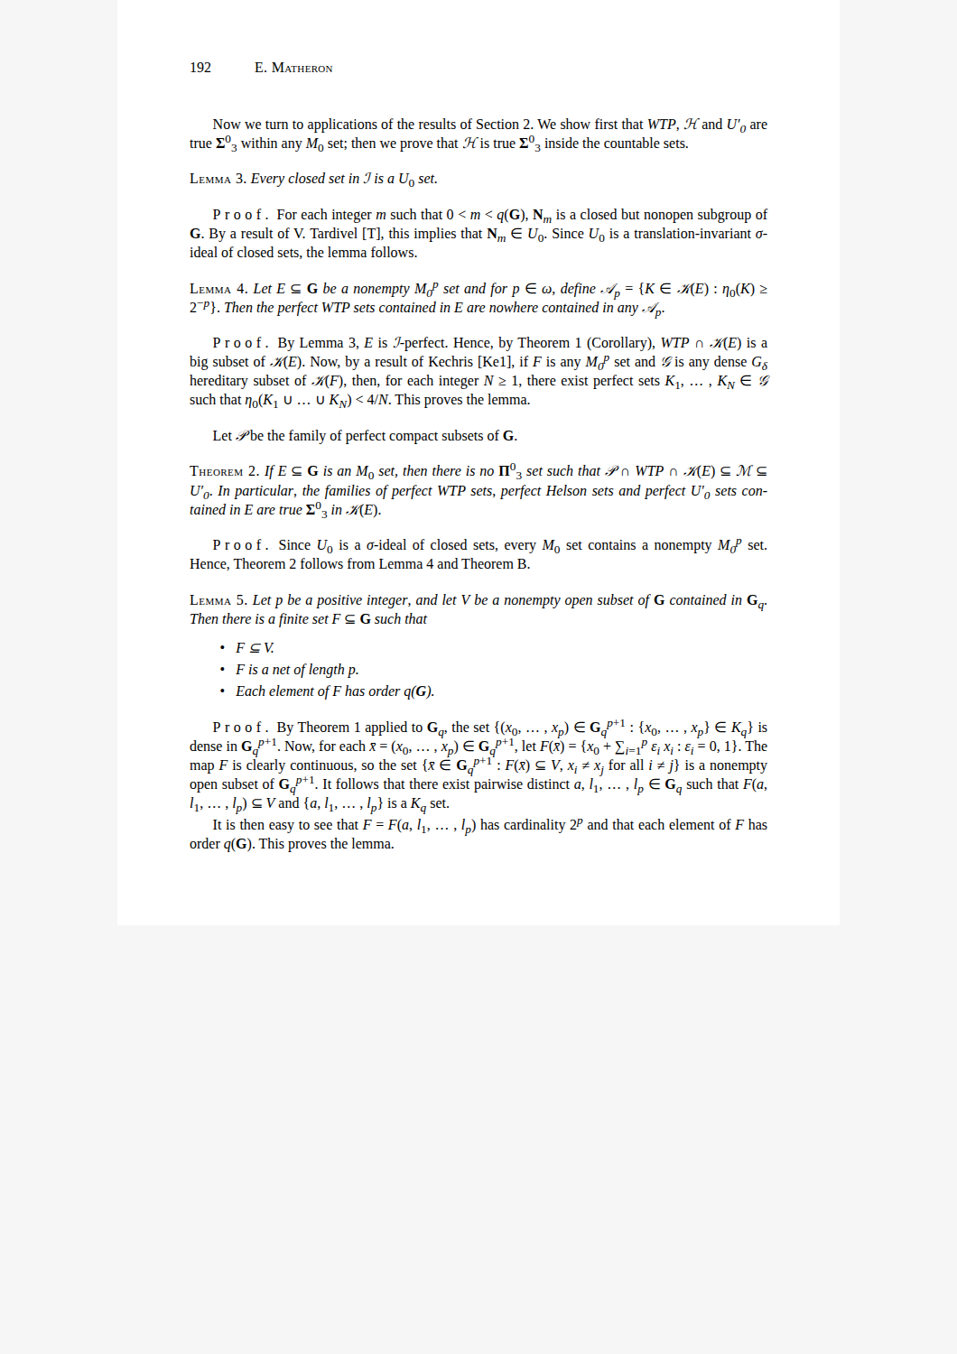192 E. Matheron
Now we turn to applications of the results of Section 2. We show first that WTP, ℋ and U′0 are true Σ03 within any M0 set; then we prove that ℋ is true Σ03 inside the countable sets.
Lemma 3. Every closed set in ℐ is a U0 set.
Proof. For each integer m such that 0 < m < q(G), Nm is a closed but nonopen subgroup of G. By a result of V. Tardivel [T], this implies that Nm ∈ U0. Since U0 is a translation-invariant σ-ideal of closed sets, the lemma follows.
Lemma 4. Let E ⊆ G be a nonempty M0p set and for p ∈ ω, define 𝒜p = {K ∈ 𝒦(E) : η0(K) ≥ 2−p}. Then the perfect WTP sets contained in E are nowhere contained in any 𝒜p.
Proof. By Lemma 3, E is ℐ-perfect. Hence, by Theorem 1 (Corollary), WTP ∩ 𝒦(E) is a big subset of 𝒦(E). Now, by a result of Kechris [Ke1], if F is any M0p set and 𝒢 is any dense Gδ hereditary subset of 𝒦(F), then, for each integer N ≥ 1, there exist perfect sets K1, … , KN ∈ 𝒢 such that η0(K1 ∪ … ∪ KN) < 4/N. This proves the lemma.
Let 𝒫 be the family of perfect compact subsets of G.
Theorem 2. If E ⊆ G is an M0 set, then there is no Π03 set such that 𝒫 ∩ WTP ∩ 𝒦(E) ⊆ ℳ ⊆ U′0. In particular, the families of perfect WTP sets, perfect Helson sets and perfect U′0 sets contained in E are true Σ03 in 𝒦(E).
Proof. Since U0 is a σ-ideal of closed sets, every M0 set contains a nonempty M0p set. Hence, Theorem 2 follows from Lemma 4 and Theorem B.
Lemma 5. Let p be a positive integer, and let V be a nonempty open subset of G contained in Gq. Then there is a finite set F ⊆ G such that
F ⊆ V.
F is a net of length p.
Each element of F has order q(G).
Proof. By Theorem 1 applied to Gq, the set {(x0, … , xp) ∈ Gqp+1 : {x0, … , xp} ∈ Kq} is dense in Gqp+1. Now, for each x̄ = (x0, … , xp) ∈ Gqp+1, let F(x̄) = {x0 + ∑i=1p εi xi : εi = 0, 1}. The map F is clearly continuous, so the set {x̄ ∈ Gqp+1 : F(x̄) ⊆ V, xi ≠ xj for all i ≠ j} is a nonempty open subset of Gqp+1. It follows that there exist pairwise distinct a, l1, … , lp ∈ Gq such that F(a, l1, … , lp) ⊆ V and {a, l1, … , lp} is a Kq set.
It is then easy to see that F = F(a, l1, … , lp) has cardinality 2p and that each element of F has order q(G). This proves the lemma.